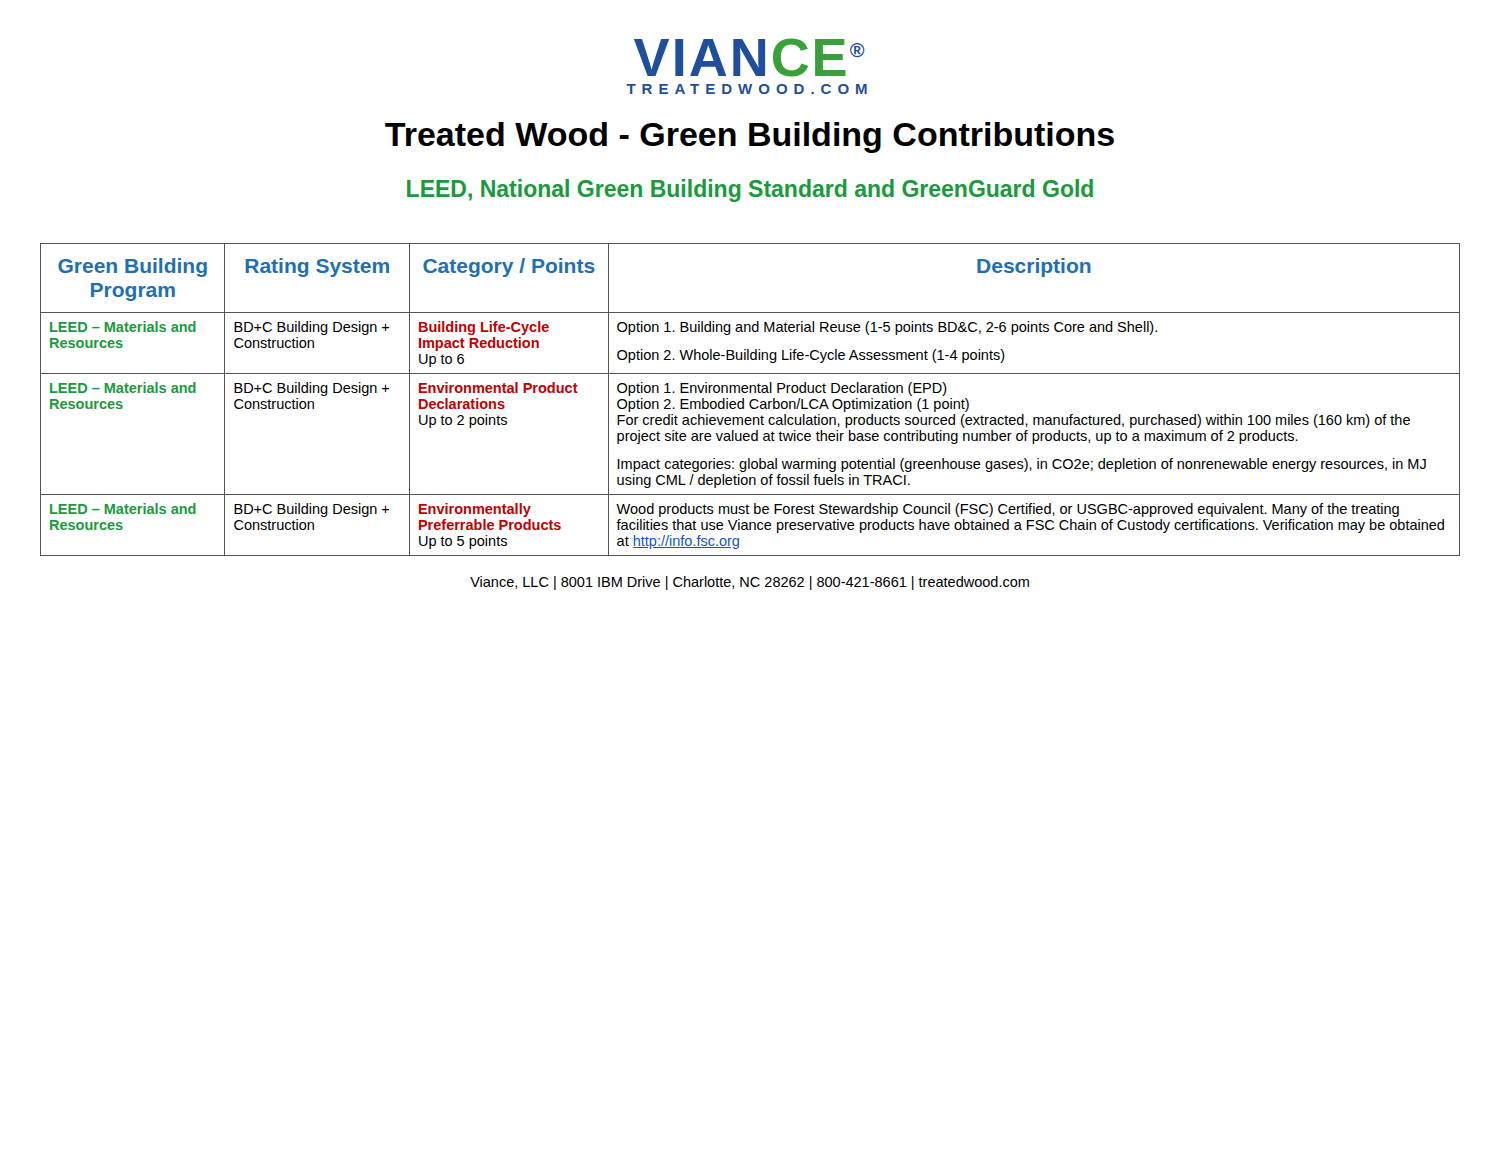VIAN CE®
TREATEDWOOD.COM
Treated Wood - Green Building Contributions
LEED, National Green Building Standard and GreenGuard Gold
| Green Building Program | Rating System | Category / Points | Description |
| --- | --- | --- | --- |
| LEED – Materials and Resources | BD+C Building Design + Construction | Building Life-Cycle Impact Reduction Up to 6 | Option 1. Building and Material Reuse (1-5 points BD&C, 2-6 points Core and Shell). Option 2. Whole-Building Life-Cycle Assessment (1-4 points) |
| LEED – Materials and Resources | BD+C Building Design + Construction | Environmental Product Declarations Up to 2 points | Option 1. Environmental Product Declaration (EPD) Option 2. Embodied Carbon/LCA Optimization (1 point) For credit achievement calculation, products sourced (extracted, manufactured, purchased) within 100 miles (160 km) of the project site are valued at twice their base contributing number of products, up to a maximum of 2 products. Impact categories: global warming potential (greenhouse gases), in CO2e; depletion of nonrenewable energy resources, in MJ using CML / depletion of fossil fuels in TRACI. |
| LEED – Materials and Resources | BD+C Building Design + Construction | Environmentally Preferrable Products Up to 5 points | Wood products must be Forest Stewardship Council (FSC) Certified, or USGBC-approved equivalent. Many of the treating facilities that use Viance preservative products have obtained a FSC Chain of Custody certifications. Verification may be obtained at http://info.fsc.org |
Viance, LLC | 8001 IBM Drive | Charlotte, NC 28262 | 800-421-8661 | treatedwood.com